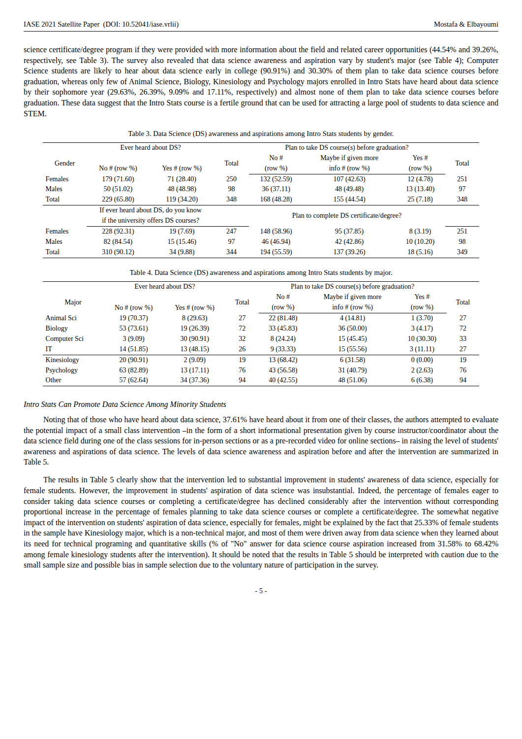IASE 2021 Satellite Paper (DOI: 10.52041/iase.vrlii)
Mostafa & Elbayoumi
science certificate/degree program if they were provided with more information about the field and related career opportunities (44.54% and 39.26%, respectively, see Table 3). The survey also revealed that data science awareness and aspiration vary by student's major (see Table 4); Computer Science students are likely to hear about data science early in college (90.91%) and 30.30% of them plan to take data science courses before graduation, whereas only few of Animal Science, Biology, Kinesiology and Psychology majors enrolled in Intro Stats have heard about data science by their sophomore year (29.63%, 26.39%, 9.09% and 17.11%, respectively) and almost none of them plan to take data science courses before graduation. These data suggest that the Intro Stats course is a fertile ground that can be used for attracting a large pool of students to data science and STEM.
Table 3. Data Science (DS) awareness and aspirations among Intro Stats students by gender.
| | Ever heard about DS? | | Plan to take DS course(s) before graduation? | |
| Gender | No # (row %) | Yes # (row %) | Total | No # | Maybe if given more | Yes # | Total |
| (row %) | info # (row %) | (row %) |
| Females | 179 (71.60) | 71 (28.40) | 250 | 132 (52.59) | 107 (42.63) | 12 (4.78) | 251 |
| Males | 50 (51.02) | 48 (48.98) | 98 | 36 (37.11) | 48 (49.48) | 13 (13.40) | 97 |
| Total | 229 (65.80) | 119 (34.20) | 348 | 168 (48.28) | 155 (44.54) | 25 (7.18) | 348 |
| | If ever heard about DS, do you know | | Plan to complete DS certificate/degree? | |
| | if the university offers DS courses? | | |
| Females | 228 (92.31) | 19 (7.69) | 247 | 148 (58.96) | 95 (37.85) | 8 (3.19) | 251 |
| Males | 82 (84.54) | 15 (15.46) | 97 | 46 (46.94) | 42 (42.86) | 10 (10.20) | 98 |
| Total | 310 (90.12) | 34 (9.88) | 344 | 194 (55.59) | 137 (39.26) | 18 (5.16) | 349 |
Table 4. Data Science (DS) awareness and aspirations among Intro Stats students by major.
| | Ever heard about DS? | | Plan to take DS course(s) before graduation? | |
| Major | No # (row %) | Yes # (row %) | Total | No # | Maybe if given more | Yes # | Total |
| (row %) | info # (row %) | (row %) |
| Animal Sci | 19 (70.37) | 8 (29.63) | 27 | 22 (81.48) | 4 (14.81) | 1 (3.70) | 27 |
| Biology | 53 (73.61) | 19 (26.39) | 72 | 33 (45.83) | 36 (50.00) | 3 (4.17) | 72 |
| Computer Sci | 3 (9.09) | 30 (90.91) | 32 | 8 (24.24) | 15 (45.45) | 10 (30.30) | 33 |
| IT | 14 (51.85) | 13 (48.15) | 26 | 9 (33.33) | 15 (55.56) | 3 (11.11) | 27 |
| Kinesiology | 20 (90.91) | 2 (9.09) | 19 | 13 (68.42) | 6 (31.58) | 0 (0.00) | 19 |
| Psychology | 63 (82.89) | 13 (17.11) | 76 | 43 (56.58) | 31 (40.79) | 2 (2.63) | 76 |
| Other | 57 (62.64) | 34 (37.36) | 94 | 40 (42.55) | 48 (51.06) | 6 (6.38) | 94 |
Intro Stats Can Promote Data Science Among Minority Students
Noting that of those who have heard about data science, 37.61% have heard about it from one of their classes, the authors attempted to evaluate the potential impact of a small class intervention –in the form of a short informational presentation given by course instructor/coordinator about the data science field during one of the class sessions for in-person sections or as a pre-recorded video for online sections– in raising the level of students' awareness and aspirations of data science. The levels of data science awareness and aspiration before and after the intervention are summarized in Table 5.
The results in Table 5 clearly show that the intervention led to substantial improvement in students' awareness of data science, especially for female students. However, the improvement in students' aspiration of data science was insubstantial. Indeed, the percentage of females eager to consider taking data science courses or completing a certificate/degree has declined considerably after the intervention without corresponding proportional increase in the percentage of females planning to take data science courses or complete a certificate/degree. The somewhat negative impact of the intervention on students' aspiration of data science, especially for females, might be explained by the fact that 25.33% of female students in the sample have Kinesiology major, which is a non-technical major, and most of them were driven away from data science when they learned about its need for technical programing and quantitative skills (% of "No" answer for data science course aspiration increased from 31.58% to 68.42% among female kinesiology students after the intervention). It should be noted that the results in Table 5 should be interpreted with caution due to the small sample size and possible bias in sample selection due to the voluntary nature of participation in the survey.
- 5 -